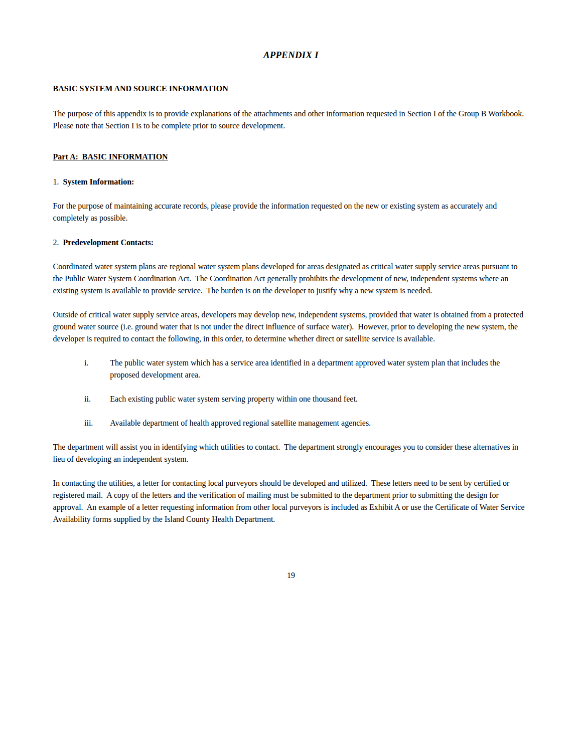APPENDIX I
BASIC SYSTEM AND SOURCE INFORMATION
The purpose of this appendix is to provide explanations of the attachments and other information requested in Section I of the Group B Workbook. Please note that Section I is to be complete prior to source development.
Part A: BASIC INFORMATION
1. System Information:
For the purpose of maintaining accurate records, please provide the information requested on the new or existing system as accurately and completely as possible.
2. Predevelopment Contacts:
Coordinated water system plans are regional water system plans developed for areas designated as critical water supply service areas pursuant to the Public Water System Coordination Act. The Coordination Act generally prohibits the development of new, independent systems where an existing system is available to provide service. The burden is on the developer to justify why a new system is needed.
Outside of critical water supply service areas, developers may develop new, independent systems, provided that water is obtained from a protected ground water source (i.e. ground water that is not under the direct influence of surface water). However, prior to developing the new system, the developer is required to contact the following, in this order, to determine whether direct or satellite service is available.
i. The public water system which has a service area identified in a department approved water system plan that includes the proposed development area.
ii. Each existing public water system serving property within one thousand feet.
iii. Available department of health approved regional satellite management agencies.
The department will assist you in identifying which utilities to contact. The department strongly encourages you to consider these alternatives in lieu of developing an independent system.
In contacting the utilities, a letter for contacting local purveyors should be developed and utilized. These letters need to be sent by certified or registered mail. A copy of the letters and the verification of mailing must be submitted to the department prior to submitting the design for approval. An example of a letter requesting information from other local purveyors is included as Exhibit A or use the Certificate of Water Service Availability forms supplied by the Island County Health Department.
19